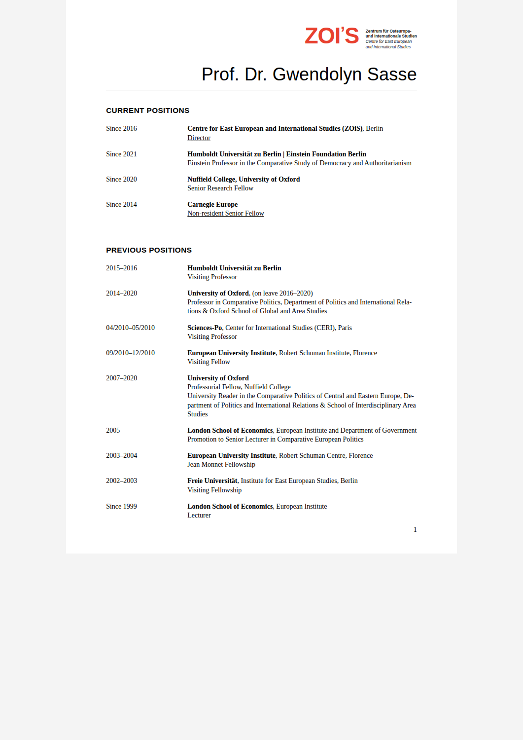ZOI’S
Zentrum für Osteuropa-
und internationale Studien
Centre for East European
and International Studies
Prof. Dr. Gwendolyn Sasse
CURRENT POSITIONS
| Since 2016 | Centre for East European and International Studies (ZOiS) , Berlin Director |
| Since 2021 | Humboldt Universität zu Berlin / Einstein Foundation Berlin Einstein Professor in the Comparative Study of Democracy and Authoritarianism |
| Since 2020 | Nuffield College, University of Oxford Senior Research Fellow |
| Since 2014 | Carnegie Europe Non-resident Senior Fellow |
PREVIOUS POSITIONS
| 2015–2016 | Humboldt Universität zu Berlin Visiting Professor |
| 2014–2020 | University of Oxford , (on leave 2016–2020) Professor in Comparative Politics, Department of Politics and International Rela- tions & Oxford School of Global and Area Studies |
| 04/2010–05/2010 | Sciences-Po , Center for International Studies (CERI), Paris Visiting Professor |
| 09/2010–12/2010 | European University Institute , Robert Schuman Institute, Florence Visiting Fellow |
| 2007–2020 | University of Oxford Professorial Fellow, Nuffield College University Reader in the Comparative Politics of Central and Eastern Europe, De- partment of Politics and International Relations & School of Interdisciplinary Area Studies |
| 2005 | London School of Economics , European Institute and Department of Government Promotion to Senior Lecturer in Comparative European Politics |
| 2003–2004 | European University Institute , Robert Schuman Centre, Florence Jean Monnet Fellowship |
| 2002–2003 | Freie Universität , Institute for East European Studies, Berlin Visiting Fellowship |
| Since 1999 | London School of Economics , European Institute Lecturer |
1